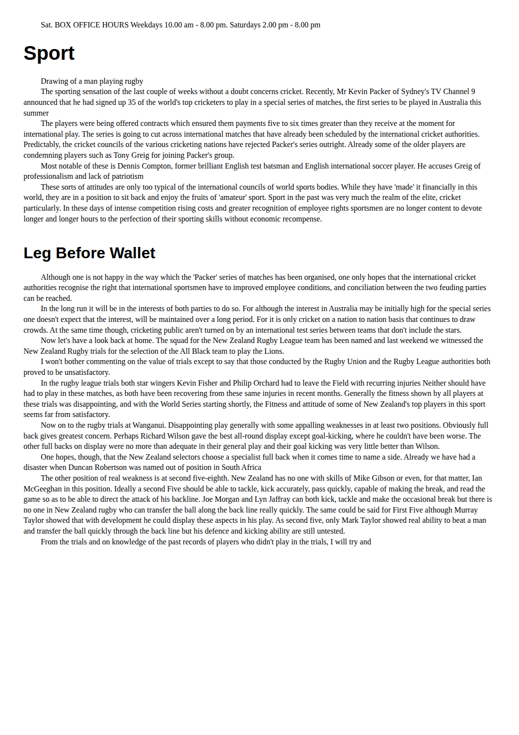Sat. BOX OFFICE HOURS Weekdays 10.00 am - 8.00 pm. Saturdays 2.00 pm - 8.00 pm
Sport
Drawing of a man playing rugby
The sporting sensation of the last couple of weeks without a doubt concerns cricket. Recently, Mr Kevin Packer of Sydney's TV Channel 9 announced that he had signed up 35 of the world's top cricketers to play in a special series of matches, the first series to be played in Australia this summer
The players were being offered contracts which ensured them payments five to six times greater than they receive at the moment for international play. The series is going to cut across international matches that have already been scheduled by the international cricket authorities. Predictably, the cricket councils of the various cricketing nations have rejected Packer's series outright. Already some of the older players are condemning players such as Tony Greig for joining Packer's group.
Most notable of these is Dennis Compton, former brilliant English test batsman and English international soccer player. He accuses Greig of professionalism and lack of patriotism
These sorts of attitudes are only too typical of the international councils of world sports bodies. While they have 'made' it financially in this world, they are in a position to sit back and enjoy the fruits of 'amateur' sport. Sport in the past was very much the realm of the elite, cricket particularly. In these days of intense competition rising costs and greater recognition of employee rights sportsmen are no longer content to devote longer and longer hours to the perfection of their sporting skills without economic recompense.
Leg Before Wallet
Although one is not happy in the way which the 'Packer' series of matches has been organised, one only hopes that the international cricket authorities recognise the right that international sportsmen have to improved employee conditions, and conciliation between the two feuding parties can be reached.
In the long run it will be in the interests of both parties to do so. For although the interest in Australia may be initially high for the special series one doesn't expect that the interest, will be maintained over a long period. For it is only cricket on a nation to nation basis that continues to draw crowds. At the same time though, cricketing public aren't turned on by an international test series between teams that don't include the stars.
Now let's have a look back at home. The squad for the New Zealand Rugby League team has been named and last weekend we witnessed the New Zealand Rugby trials for the selection of the All Black team to play the Lions.
I won't bother commenting on the value of trials except to say that those conducted by the Rugby Union and the Rugby League authorities both proved to be unsatisfactory.
In the rugby league trials both star wingers Kevin Fisher and Philip Orchard had to leave the Field with recurring injuries Neither should have had to play in these matches, as both have been recovering from these same injuries in recent months. Generally the fitness shown by all players at these trials was disappointing, and with the World Series starting shortly, the Fitness and attitude of some of New Zealand's top players in this sport seems far from satisfactory.
Now on to the rugby trials at Wanganui. Disappointing play generally with some appalling weaknesses in at least two positions. Obviously full back gives greatest concern. Perhaps Richard Wilson gave the best all-round display except goal-kicking, where he couldn't have been worse. The other full backs on display were no more than adequate in their general play and their goal kicking was very little better than Wilson.
One hopes, though, that the New Zealand selectors choose a specialist full back when it comes time to name a side. Already we have had a disaster when Duncan Robertson was named out of position in South Africa
The other position of real weakness is at second five-eighth. New Zealand has no one with skills of Mike Gibson or even, for that matter, Ian McGeeghan in this position. Ideally a second Five should be able to tackle, kick accurately, pass quickly, capable of making the break, and read the game so as to be able to direct the attack of his backline. Joe Morgan and Lyn Jaffray can both kick, tackle and make the occasional break but there is no one in New Zealand rugby who can transfer the ball along the back line really quickly. The same could be said for First Five although Murray Taylor showed that with development he could display these aspects in his play. As second five, only Mark Taylor showed real ability to beat a man and transfer the ball quickly through the back line but his defence and kicking ability are still untested.
From the trials and on knowledge of the past records of players who didn't play in the trials, I will try and